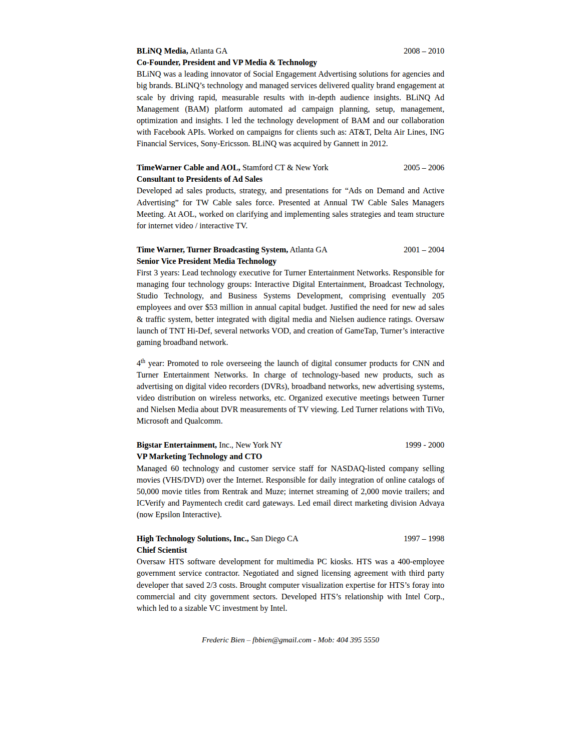BLiNQ Media, Atlanta GA
2008 – 2010
Co-Founder, President and VP Media & Technology
BLiNQ was a leading innovator of Social Engagement Advertising solutions for agencies and big brands. BLiNQ’s technology and managed services delivered quality brand engagement at scale by driving rapid, measurable results with in-depth audience insights. BLiNQ Ad Management (BAM) platform automated ad campaign planning, setup, management, optimization and insights. I led the technology development of BAM and our collaboration with Facebook APIs. Worked on campaigns for clients such as: AT&T, Delta Air Lines, ING Financial Services, Sony-Ericsson. BLiNQ was acquired by Gannett in 2012.
TimeWarner Cable and AOL, Stamford CT & New York
2005 – 2006
Consultant to Presidents of Ad Sales
Developed ad sales products, strategy, and presentations for “Ads on Demand and Active Advertising” for TW Cable sales force. Presented at Annual TW Cable Sales Managers Meeting. At AOL, worked on clarifying and implementing sales strategies and team structure for internet video / interactive TV.
Time Warner, Turner Broadcasting System, Atlanta GA
2001 – 2004
Senior Vice President Media Technology
First 3 years: Lead technology executive for Turner Entertainment Networks. Responsible for managing four technology groups: Interactive Digital Entertainment, Broadcast Technology, Studio Technology, and Business Systems Development, comprising eventually 205 employees and over $53 million in annual capital budget. Justified the need for new ad sales & traffic system, better integrated with digital media and Nielsen audience ratings. Oversaw launch of TNT Hi-Def, several networks VOD, and creation of GameTap, Turner’s interactive gaming broadband network.
4th year: Promoted to role overseeing the launch of digital consumer products for CNN and Turner Entertainment Networks. In charge of technology-based new products, such as advertising on digital video recorders (DVRs), broadband networks, new advertising systems, video distribution on wireless networks, etc. Organized executive meetings between Turner and Nielsen Media about DVR measurements of TV viewing. Led Turner relations with TiVo, Microsoft and Qualcomm.
Bigstar Entertainment, Inc., New York NY
1999 - 2000
VP Marketing Technology and CTO
Managed 60 technology and customer service staff for NASDAQ-listed company selling movies (VHS/DVD) over the Internet. Responsible for daily integration of online catalogs of 50,000 movie titles from Rentrak and Muze; internet streaming of 2,000 movie trailers; and ICVerify and Paymentech credit card gateways. Led email direct marketing division Advaya (now Epsilon Interactive).
High Technology Solutions, Inc., San Diego CA
1997 – 1998
Chief Scientist
Oversaw HTS software development for multimedia PC kiosks. HTS was a 400-employee government service contractor. Negotiated and signed licensing agreement with third party developer that saved 2/3 costs. Brought computer visualization expertise for HTS’s foray into commercial and city government sectors. Developed HTS’s relationship with Intel Corp., which led to a sizable VC investment by Intel.
Frederic Bien – fbbien@gmail.com - Mob: 404 395 5550